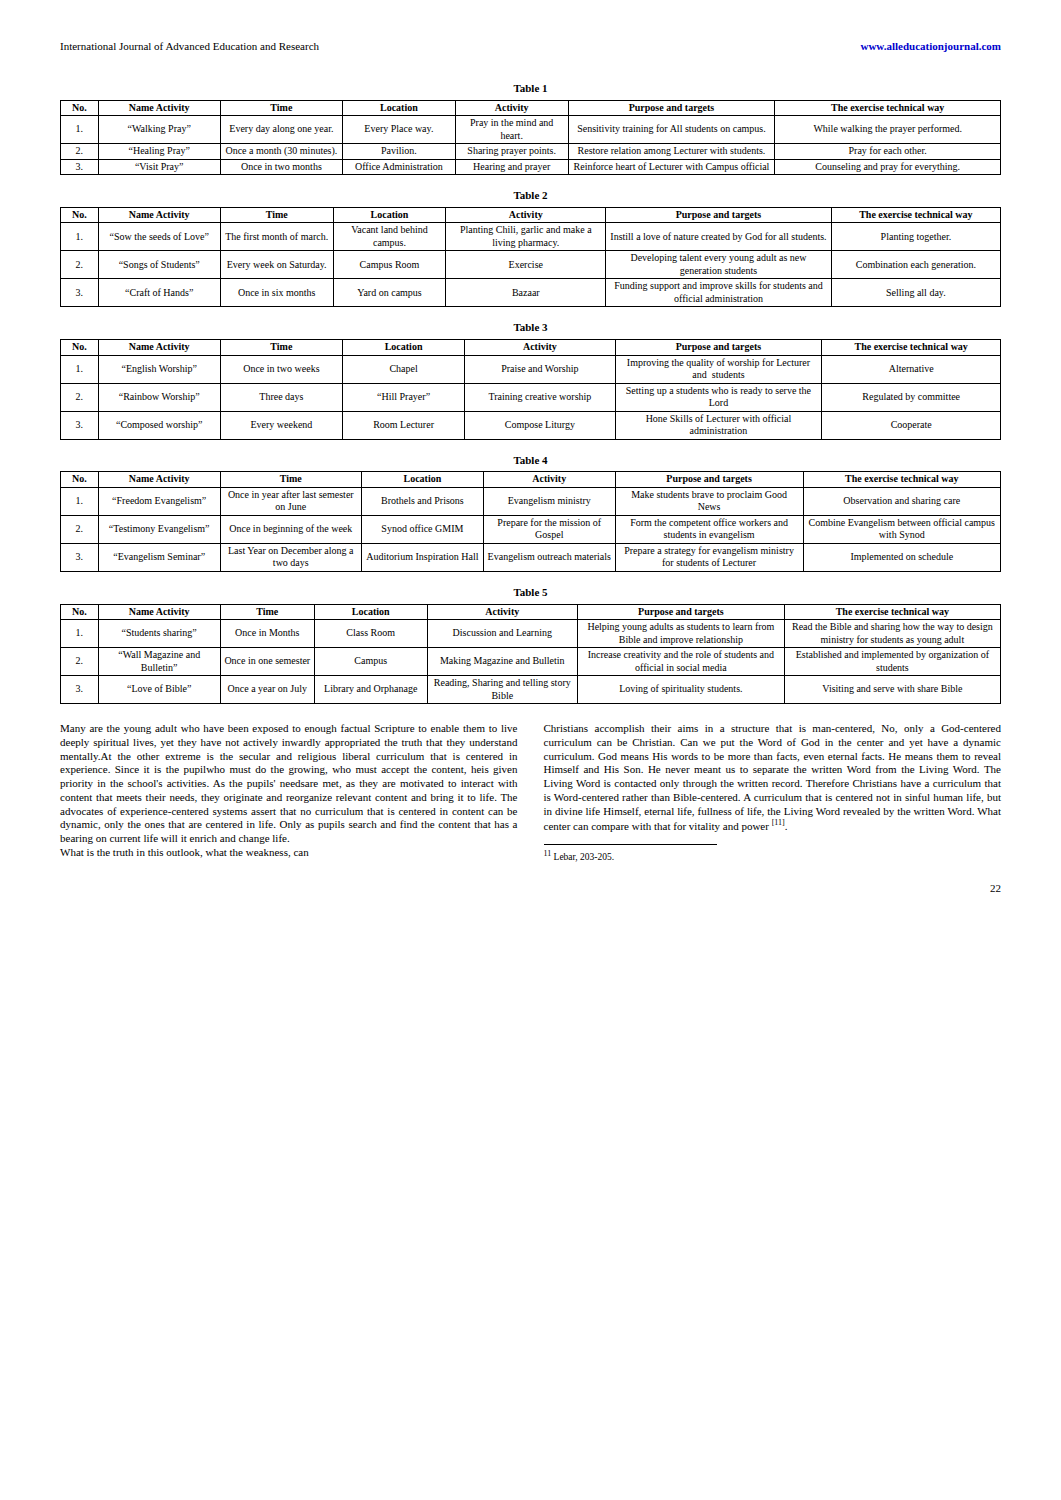International Journal of Advanced Education and Research www.alleducationjournal.com
Table 1
| No. | Name Activity | Time | Location | Activity | Purpose and targets | The exercise technical way |
| --- | --- | --- | --- | --- | --- | --- |
| 1. | “Walking Pray” | Every day along one year. | Every Place way. | Pray in the mind and heart. | Sensitivity training for All students on campus. | While walking the prayer performed. |
| 2. | “Healing Pray” | Once a month (30 minutes). | Pavilion. | Sharing prayer points. | Restore relation among Lecturer with students. | Pray for each other. |
| 3. | “Visit Pray” | Once in two months | Office Administration | Hearing and prayer | Reinforce heart of Lecturer with Campus official | Counseling and pray for everything. |
Table 2
| No. | Name Activity | Time | Location | Activity | Purpose and targets | The exercise technical way |
| --- | --- | --- | --- | --- | --- | --- |
| 1. | “Sow the seeds of Love” | The first month of march. | Vacant land behind campus. | Planting Chili, garlic and make a living pharmacy. | Instill a love of nature created by God for all students. | Planting together. |
| 2. | “Songs of Students” | Every week on Saturday. | Campus Room | Exercise | Developing talent every young adult as new generation students | Combination each generation. |
| 3. | “Craft of Hands” | Once in six months | Yard on campus | Bazaar | Funding support and improve skills for students and official administration | Selling all day. |
Table 3
| No. | Name Activity | Time | Location | Activity | Purpose and targets | The exercise technical way |
| --- | --- | --- | --- | --- | --- | --- |
| 1. | “English Worship” | Once in two weeks | Chapel | Praise and Worship | Improving the quality of worship for Lecturer and students | Alternative |
| 2. | “Rainbow Worship” | Three days | “Hill Prayer” | Training creative worship | Setting up a students who is ready to serve the Lord | Regulated by committee |
| 3. | “Composed worship” | Every weekend | Room Lecturer | Compose Liturgy | Hone Skills of Lecturer with official administration | Cooperate |
Table 4
| No. | Name Activity | Time | Location | Activity | Purpose and targets | The exercise technical way |
| --- | --- | --- | --- | --- | --- | --- |
| 1. | “Freedom Evangelism” | Once in year after last semester on June | Brothels and Prisons | Evangelism ministry | Make students brave to proclaim Good News | Observation and sharing care |
| 2. | “Testimony Evangelism” | Once in beginning of the week | Synod office GMIM | Prepare for the mission of Gospel | Form the competent office workers and students in evangelism | Combine Evangelism between official campus with Synod |
| 3. | “Evangelism Seminar” | Last Year on December along a two days | Auditorium Inspiration Hall | Evangelism outreach materials | Prepare a strategy for evangelism ministry for students of Lecturer | Implemented on schedule |
Table 5
| No. | Name Activity | Time | Location | Activity | Purpose and targets | The exercise technical way |
| --- | --- | --- | --- | --- | --- | --- |
| 1. | “Students sharing” | Once in Months | Class Room | Discussion and Learning | Helping young adults as students to learn from Bible and improve relationship | Read the Bible and sharing how the way to design ministry for students as young adult |
| 2. | “Wall Magazine and Bulletin” | Once in one semester | Campus | Making Magazine and Bulletin | Increase creativity and the role of students and official in social media | Established and implemented by organization of students |
| 3. | “Love of Bible” | Once a year on July | Library and Orphanage | Reading, Sharing and telling story Bible | Loving of spirituality students. | Visiting and serve with share Bible |
Many are the young adult who have been exposed to enough factual Scripture to enable them to live deeply spiritual lives, yet they have not actively inwardly appropriated the truth that they understand mentally.At the other extreme is the secular and religious liberal curriculum that is centered in experience. Since it is the pupilwho must do the growing, who must accept the content, heis given priority in the school's activities. As the pupils' needsare met, as they are motivated to interact with content that meets their needs, they originate and reorganize relevant content and bring it to life. The advocates of experience-centered systems assert that no curriculum that is centered in content can be dynamic, only the ones that are centered in life. Only as pupils search and find the content that has a bearing on current life will it enrich and change life.
What is the truth in this outlook, what the weakness, can
Christians accomplish their aims in a structure that is man-centered, No, only a God-centered curriculum can be Christian. Can we put the Word of God in the center and yet have a dynamic curriculum. God means His words to be more than facts, even eternal facts. He means them to reveal Himself and His Son. He never meant us to separate the written Word from the Living Word. The Living Word is contacted only through the written record. Therefore Christians have a curriculum that is Word-centered rather than Bible-centered. A curriculum that is centered not in sinful human life, but in divine life Himself, eternal life, fullness of life, the Living Word revealed by the written Word. What center can compare with that for vitality and power [11].
11 Lebar, 203-205.
22